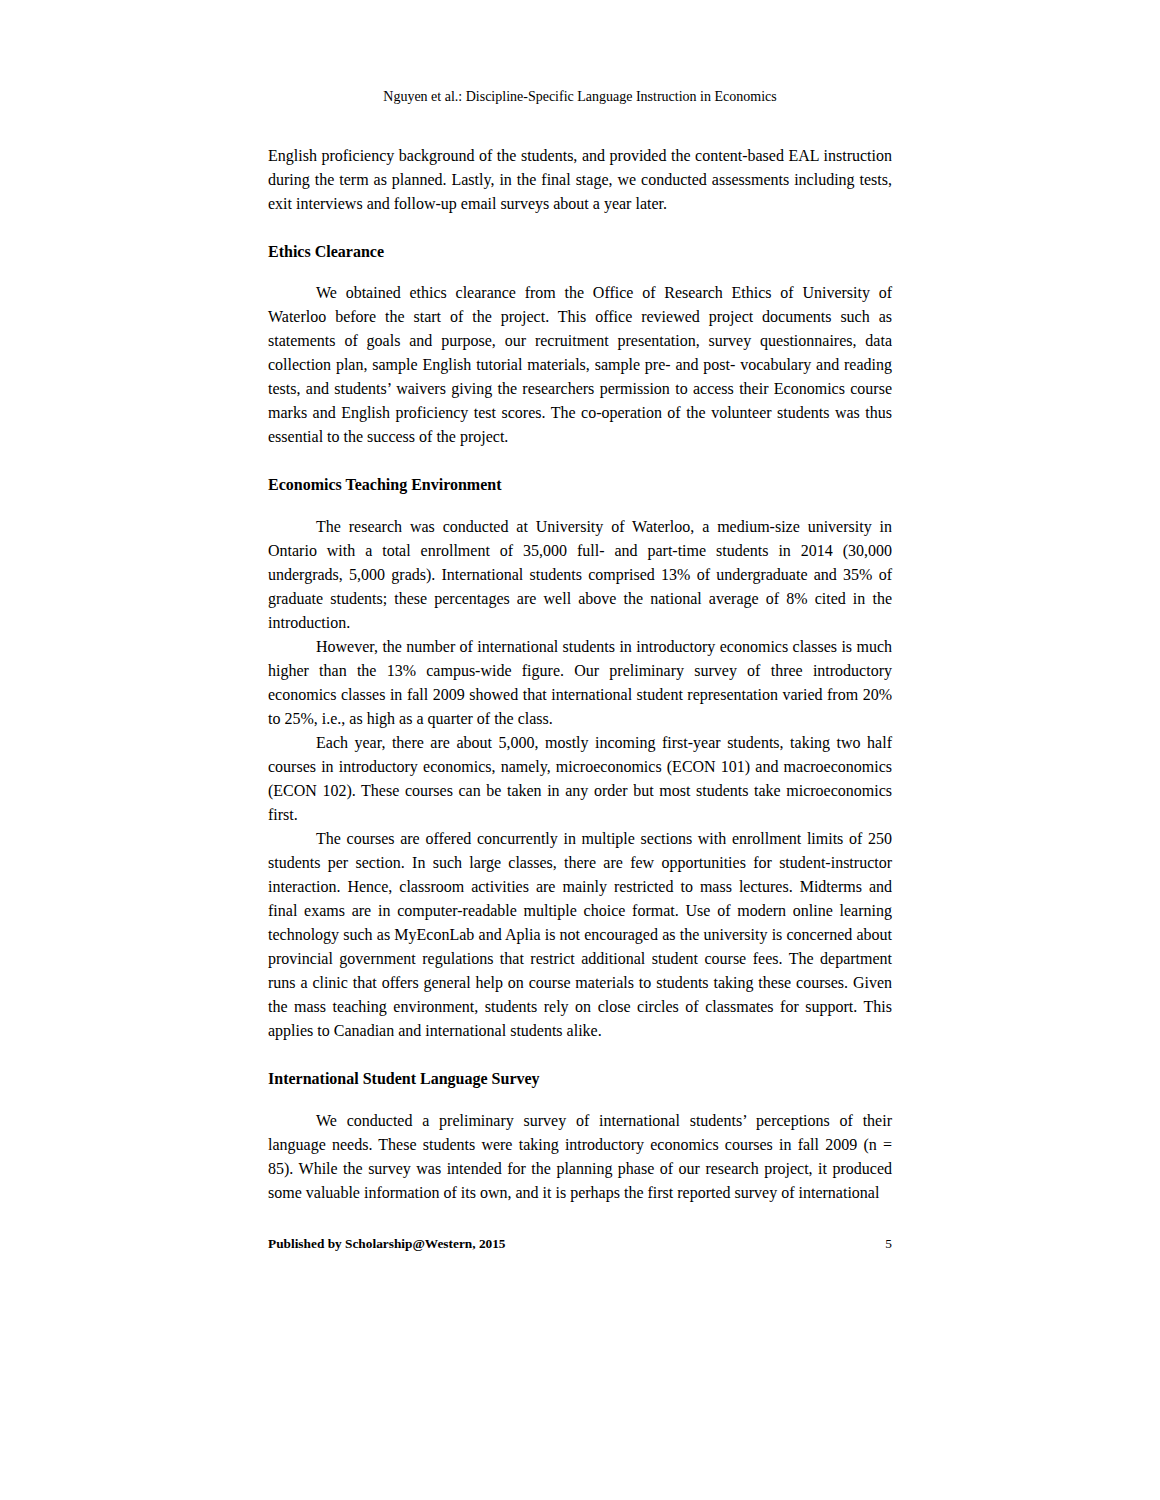Nguyen et al.: Discipline-Specific Language Instruction in Economics
English proficiency background of the students, and provided the content-based EAL instruction during the term as planned. Lastly, in the final stage, we conducted assessments including tests, exit interviews and follow-up email surveys about a year later.
Ethics Clearance
We obtained ethics clearance from the Office of Research Ethics of University of Waterloo before the start of the project. This office reviewed project documents such as statements of goals and purpose, our recruitment presentation, survey questionnaires, data collection plan, sample English tutorial materials, sample pre- and post- vocabulary and reading tests, and students’ waivers giving the researchers permission to access their Economics course marks and English proficiency test scores. The co-operation of the volunteer students was thus essential to the success of the project.
Economics Teaching Environment
The research was conducted at University of Waterloo, a medium-size university in Ontario with a total enrollment of 35,000 full- and part-time students in 2014 (30,000 undergrads, 5,000 grads). International students comprised 13% of undergraduate and 35% of graduate students; these percentages are well above the national average of 8% cited in the introduction.
However, the number of international students in introductory economics classes is much higher than the 13% campus-wide figure. Our preliminary survey of three introductory economics classes in fall 2009 showed that international student representation varied from 20% to 25%, i.e., as high as a quarter of the class.
Each year, there are about 5,000, mostly incoming first-year students, taking two half courses in introductory economics, namely, microeconomics (ECON 101) and macroeconomics (ECON 102). These courses can be taken in any order but most students take microeconomics first.
The courses are offered concurrently in multiple sections with enrollment limits of 250 students per section. In such large classes, there are few opportunities for student-instructor interaction. Hence, classroom activities are mainly restricted to mass lectures. Midterms and final exams are in computer-readable multiple choice format. Use of modern online learning technology such as MyEconLab and Aplia is not encouraged as the university is concerned about provincial government regulations that restrict additional student course fees. The department runs a clinic that offers general help on course materials to students taking these courses. Given the mass teaching environment, students rely on close circles of classmates for support. This applies to Canadian and international students alike.
International Student Language Survey
We conducted a preliminary survey of international students’ perceptions of their language needs. These students were taking introductory economics courses in fall 2009 (n = 85). While the survey was intended for the planning phase of our research project, it produced some valuable information of its own, and it is perhaps the first reported survey of international
Published by Scholarship@Western, 2015
5